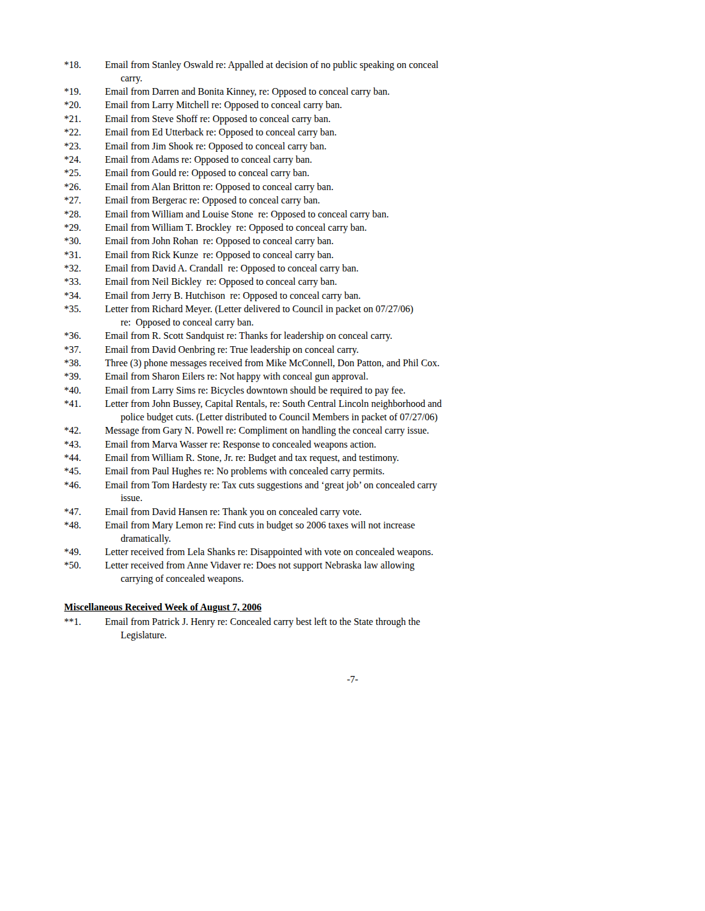*18. Email from Stanley Oswald re: Appalled at decision of no public speaking on concealcarry.
*19. Email from Darren and Bonita Kinney, re: Opposed to conceal carry ban.
*20. Email from Larry Mitchell re: Opposed to conceal carry ban.
*21. Email from Steve Shoff re: Opposed to conceal carry ban.
*22. Email from Ed Utterback re: Opposed to conceal carry ban.
*23. Email from Jim Shook re: Opposed to conceal carry ban.
*24. Email from Adams re: Opposed to conceal carry ban.
*25. Email from Gould re: Opposed to conceal carry ban.
*26. Email from Alan Britton re: Opposed to conceal carry ban.
*27. Email from Bergerac re: Opposed to conceal carry ban.
*28. Email from William and Louise Stone re: Opposed to conceal carry ban.
*29. Email from William T. Brockley re: Opposed to conceal carry ban.
*30. Email from John Rohan re: Opposed to conceal carry ban.
*31. Email from Rick Kunze re: Opposed to conceal carry ban.
*32. Email from David A. Crandall re: Opposed to conceal carry ban.
*33. Email from Neil Bickley re: Opposed to conceal carry ban.
*34. Email from Jerry B. Hutchison re: Opposed to conceal carry ban.
*35. Letter from Richard Meyer. (Letter delivered to Council in packet on 07/27/06)re: Opposed to conceal carry ban.
*36. Email from R. Scott Sandquist re: Thanks for leadership on conceal carry.
*37. Email from David Oenbring re: True leadership on conceal carry.
*38. Three (3) phone messages received from Mike McConnell, Don Patton, and Phil Cox.
*39. Email from Sharon Eilers re: Not happy with conceal gun approval.
*40. Email from Larry Sims re: Bicycles downtown should be required to pay fee.
*41. Letter from John Bussey, Capital Rentals, re: South Central Lincoln neighborhood andpolice budget cuts. (Letter distributed to Council Members in packet of 07/27/06)
*42. Message from Gary N. Powell re: Compliment on handling the conceal carry issue.
*43. Email from Marva Wasser re: Response to concealed weapons action.
*44. Email from William R. Stone, Jr. re: Budget and tax request, and testimony.
*45. Email from Paul Hughes re: No problems with concealed carry permits.
*46. Email from Tom Hardesty re: Tax cuts suggestions and ‘great job’ on concealed carryissue.
*47. Email from David Hansen re: Thank you on concealed carry vote.
*48. Email from Mary Lemon re: Find cuts in budget so 2006 taxes will not increasedramatically.
*49. Letter received from Lela Shanks re: Disappointed with vote on concealed weapons.
*50. Letter received from Anne Vidaver re: Does not support Nebraska law allowingcarrying of concealed weapons.
Miscellaneous Received Week of August 7, 2006
**1. Email from Patrick J. Henry re: Concealed carry best left to the State through theLegislature.
-7-